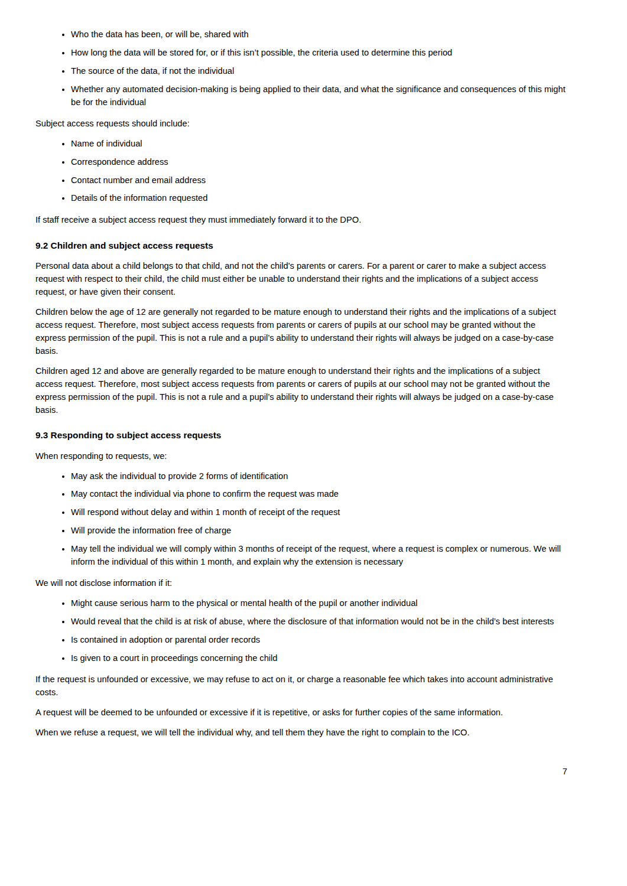Who the data has been, or will be, shared with
How long the data will be stored for, or if this isn’t possible, the criteria used to determine this period
The source of the data, if not the individual
Whether any automated decision-making is being applied to their data, and what the significance and consequences of this might be for the individual
Subject access requests should include:
Name of individual
Correspondence address
Contact number and email address
Details of the information requested
If staff receive a subject access request they must immediately forward it to the DPO.
9.2 Children and subject access requests
Personal data about a child belongs to that child, and not the child's parents or carers. For a parent or carer to make a subject access request with respect to their child, the child must either be unable to understand their rights and the implications of a subject access request, or have given their consent.
Children below the age of 12 are generally not regarded to be mature enough to understand their rights and the implications of a subject access request. Therefore, most subject access requests from parents or carers of pupils at our school may be granted without the express permission of the pupil. This is not a rule and a pupil’s ability to understand their rights will always be judged on a case-by-case basis.
Children aged 12 and above are generally regarded to be mature enough to understand their rights and the implications of a subject access request. Therefore, most subject access requests from parents or carers of pupils at our school may not be granted without the express permission of the pupil. This is not a rule and a pupil’s ability to understand their rights will always be judged on a case-by-case basis.
9.3 Responding to subject access requests
When responding to requests, we:
May ask the individual to provide 2 forms of identification
May contact the individual via phone to confirm the request was made
Will respond without delay and within 1 month of receipt of the request
Will provide the information free of charge
May tell the individual we will comply within 3 months of receipt of the request, where a request is complex or numerous. We will inform the individual of this within 1 month, and explain why the extension is necessary
We will not disclose information if it:
Might cause serious harm to the physical or mental health of the pupil or another individual
Would reveal that the child is at risk of abuse, where the disclosure of that information would not be in the child’s best interests
Is contained in adoption or parental order records
Is given to a court in proceedings concerning the child
If the request is unfounded or excessive, we may refuse to act on it, or charge a reasonable fee which takes into account administrative costs.
A request will be deemed to be unfounded or excessive if it is repetitive, or asks for further copies of the same information.
When we refuse a request, we will tell the individual why, and tell them they have the right to complain to the ICO.
7